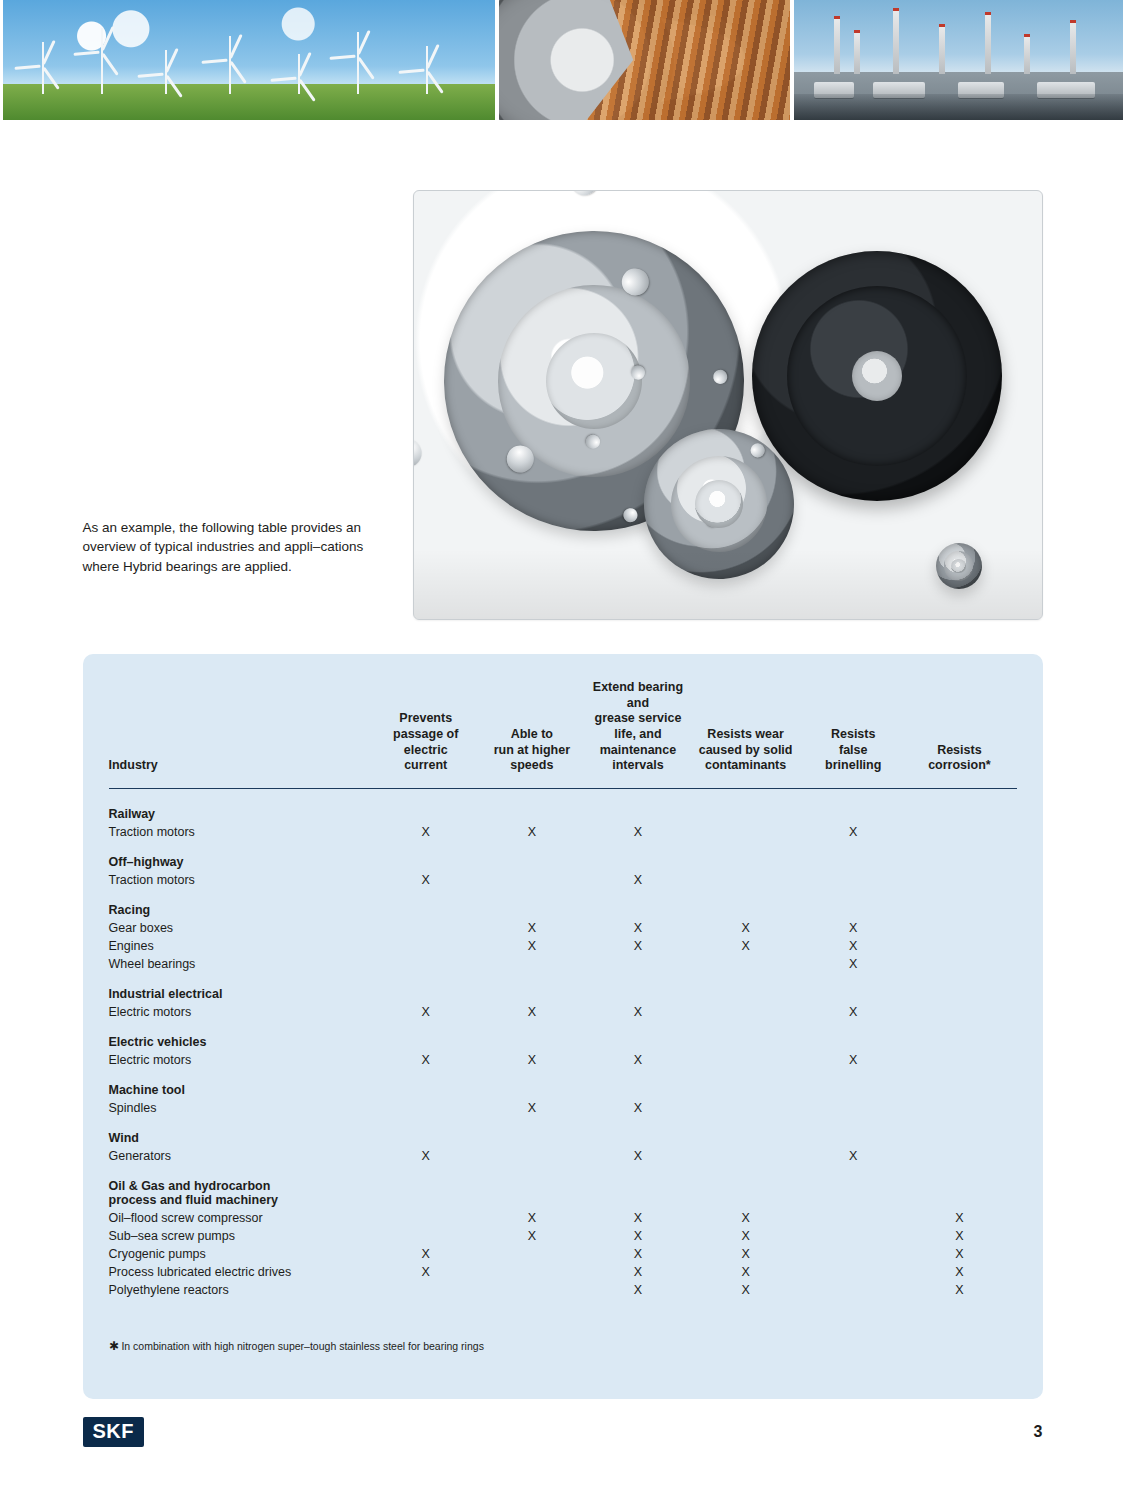As an example, the following table provides an overview of typical industries and appli–cations where Hybrid bearings are applied.
| Industry | Prevents passage of electric current | Able to run at higher speeds | Extend bearing and grease service life, and maintenance intervals | Resists wear caused by solid contaminants | Resists false brinelling | Resists corrosion* |
| --- | --- | --- | --- | --- | --- | --- |
| Railway | | | | | | |
| Traction motors | X | X | X | | X | |
| Off–highway | | | | | | |
| Traction motors | X | | X | | | |
| Racing | | | | | | |
| Gear boxes | | X | X | X | X | |
| Engines | | X | X | X | X | |
| Wheel bearings | | | | | X | |
| Industrial electrical | | | | | | |
| Electric motors | X | X | X | | X | |
| Electric vehicles | | | | | | |
| Electric motors | X | X | X | | X | |
| Machine tool | | | | | | |
| Spindles | | X | X | | | |
| Wind | | | | | | |
| Generators | X | | X | | X | |
| Oil & Gas and hydrocarbon process and fluid machinery | | | | | | |
| Oil–flood screw compressor | | X | X | X | | X |
| Sub–sea screw pumps | | X | X | X | | X |
| Cryogenic pumps | X | | X | X | | X |
| Process lubricated electric drives | X | | X | X | | X |
| Polyethylene reactors | | | X | X | | X |
✱ In combination with high nitrogen super–tough stainless steel for bearing rings
SKF
3